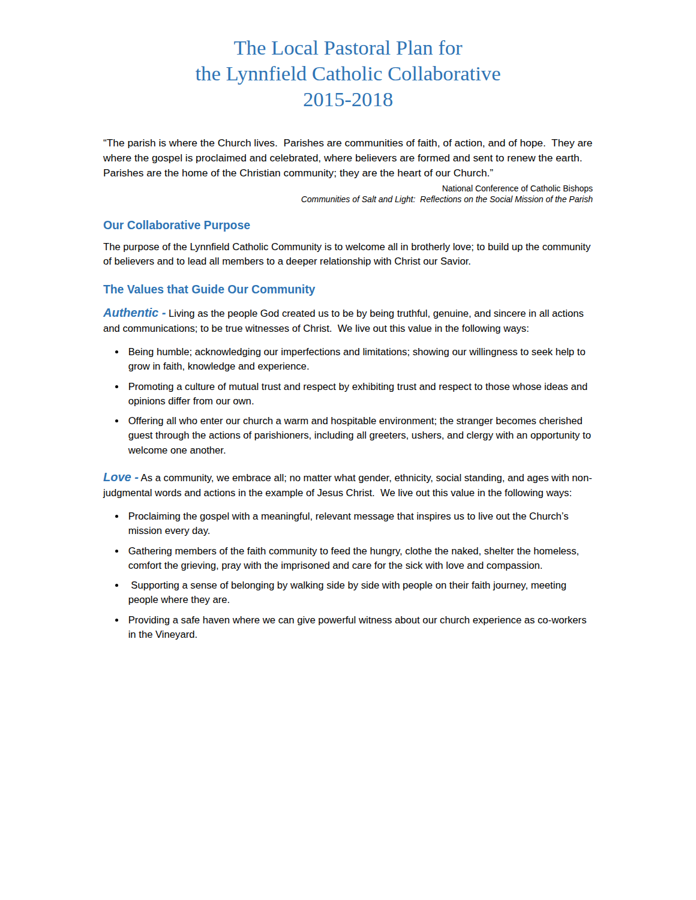The Local Pastoral Plan for
the Lynnfield Catholic Collaborative
2015-2018
“The parish is where the Church lives. Parishes are communities of faith, of action, and of hope. They are where the gospel is proclaimed and celebrated, where believers are formed and sent to renew the earth. Parishes are the home of the Christian community; they are the heart of our Church.”
National Conference of Catholic Bishops
Communities of Salt and Light: Reflections on the Social Mission of the Parish
Our Collaborative Purpose
The purpose of the Lynnfield Catholic Community is to welcome all in brotherly love; to build up the community of believers and to lead all members to a deeper relationship with Christ our Savior.
The Values that Guide Our Community
Authentic - Living as the people God created us to be by being truthful, genuine, and sincere in all actions and communications; to be true witnesses of Christ. We live out this value in the following ways:
Being humble; acknowledging our imperfections and limitations; showing our willingness to seek help to grow in faith, knowledge and experience.
Promoting a culture of mutual trust and respect by exhibiting trust and respect to those whose ideas and opinions differ from our own.
Offering all who enter our church a warm and hospitable environment; the stranger becomes cherished guest through the actions of parishioners, including all greeters, ushers, and clergy with an opportunity to welcome one another.
Love - As a community, we embrace all; no matter what gender, ethnicity, social standing, and ages with non-judgmental words and actions in the example of Jesus Christ. We live out this value in the following ways:
Proclaiming the gospel with a meaningful, relevant message that inspires us to live out the Church’s mission every day.
Gathering members of the faith community to feed the hungry, clothe the naked, shelter the homeless, comfort the grieving, pray with the imprisoned and care for the sick with love and compassion.
Supporting a sense of belonging by walking side by side with people on their faith journey, meeting people where they are.
Providing a safe haven where we can give powerful witness about our church experience as co-workers in the Vineyard.